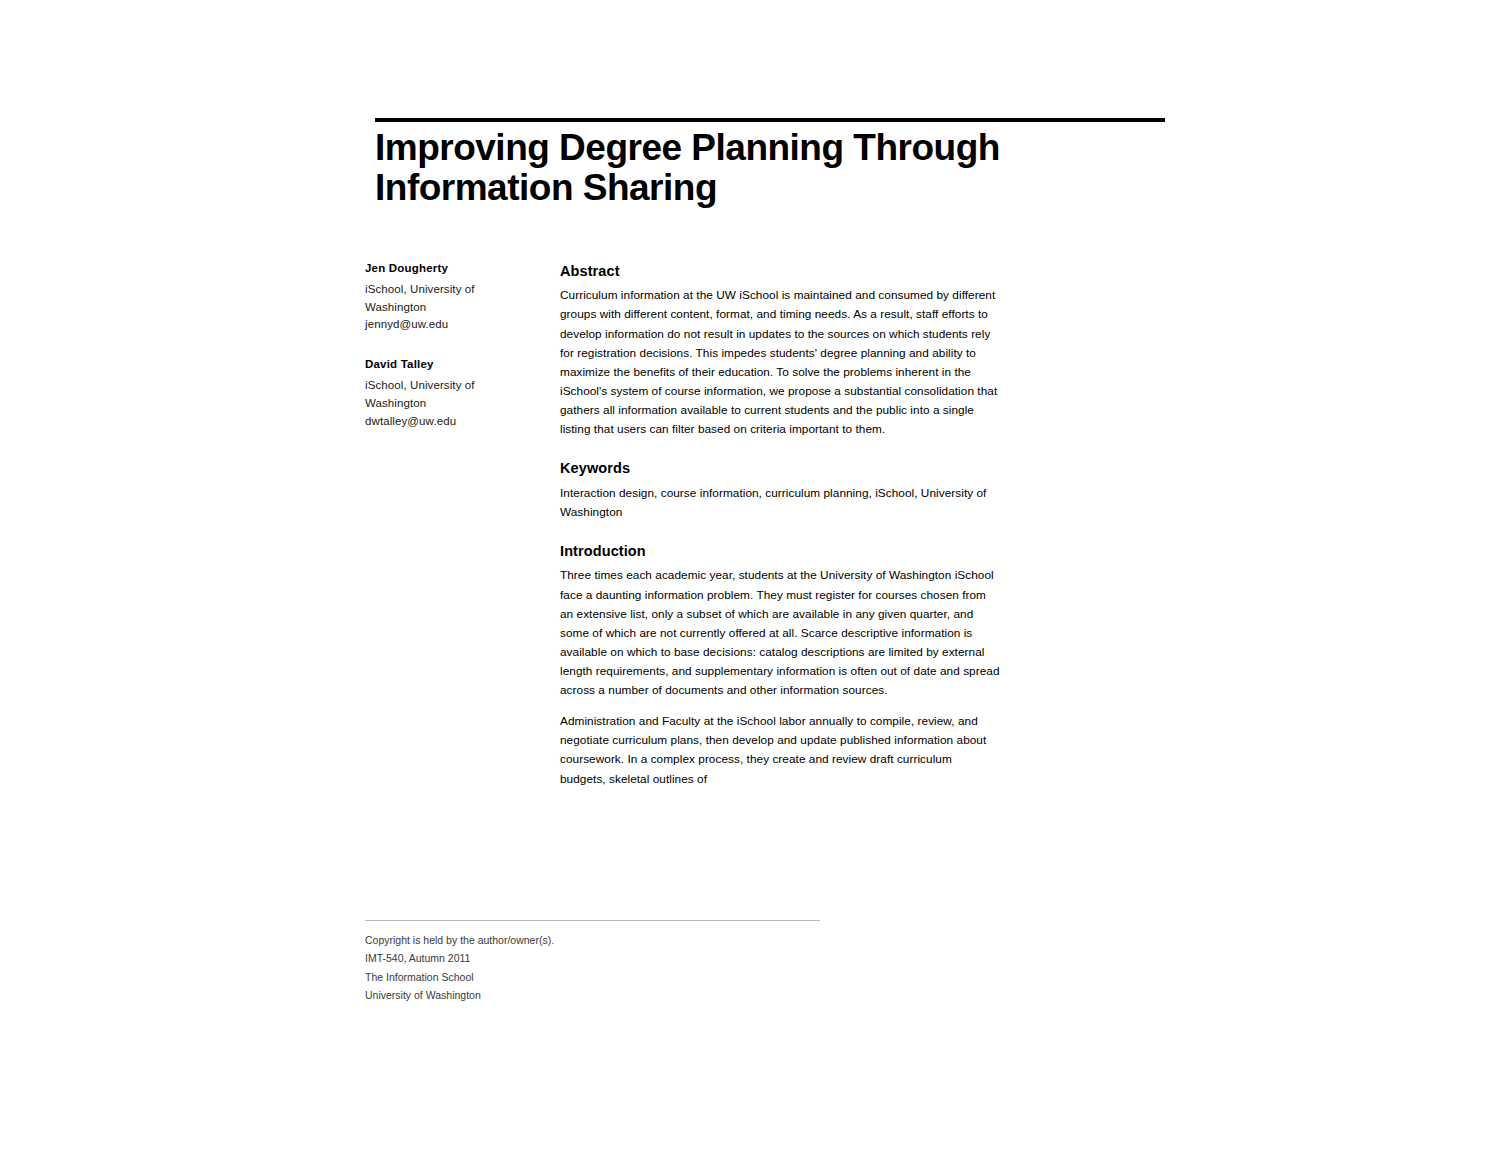Improving Degree Planning Through Information Sharing
Jen Dougherty
iSchool, University of Washington
jennyd@uw.edu
David Talley
iSchool, University of Washington
dwtalley@uw.edu
Copyright is held by the author/owner(s).
IMT-540, Autumn 2011
The Information School
University of Washington
Abstract
Curriculum information at the UW iSchool is maintained and consumed by different groups with different content, format, and timing needs. As a result, staff efforts to develop information do not result in updates to the sources on which students rely for registration decisions. This impedes students' degree planning and ability to maximize the benefits of their education. To solve the problems inherent in the iSchool's system of course information, we propose a substantial consolidation that gathers all information available to current students and the public into a single listing that users can filter based on criteria important to them.
Keywords
Interaction design, course information, curriculum planning, iSchool, University of Washington
Introduction
Three times each academic year, students at the University of Washington iSchool face a daunting information problem. They must register for courses chosen from an extensive list, only a subset of which are available in any given quarter, and some of which are not currently offered at all. Scarce descriptive information is available on which to base decisions: catalog descriptions are limited by external length requirements, and supplementary information is often out of date and spread across a number of documents and other information sources.
Administration and Faculty at the iSchool labor annually to compile, review, and negotiate curriculum plans, then develop and update published information about coursework. In a complex process, they create and review draft curriculum budgets, skeletal outlines of